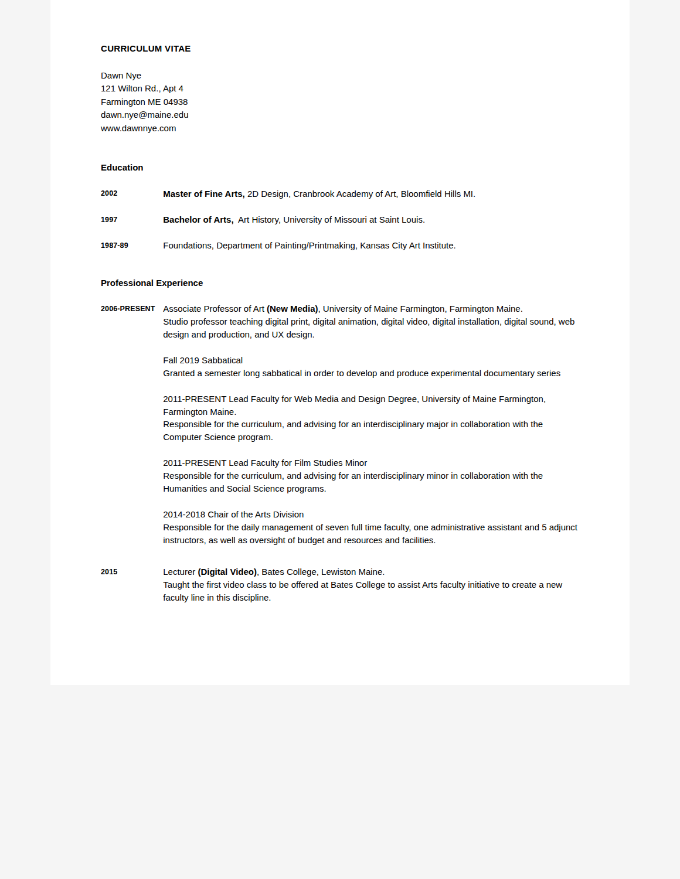CURRICULUM VITAE
Dawn Nye
121 Wilton Rd., Apt 4
Farmington ME 04938
dawn.nye@maine.edu
www.dawnnye.com
Education
2002
Master of Fine Arts, 2D Design, Cranbrook Academy of Art, Bloomfield Hills MI.
1997
Bachelor of Arts, Art History, University of Missouri at Saint Louis.
1987-89
Foundations, Department of Painting/Printmaking, Kansas City Art Institute.
Professional Experience
2006-PRESENT
Associate Professor of Art (New Media), University of Maine Farmington, Farmington Maine.
Studio professor teaching digital print, digital animation, digital video, digital installation, digital sound, web design and production, and UX design.
Fall 2019 Sabbatical
Granted a semester long sabbatical in order to develop and produce experimental documentary series
2011-PRESENT Lead Faculty for Web Media and Design Degree, University of Maine Farmington, Farmington Maine.
Responsible for the curriculum, and advising for an interdisciplinary major in collaboration with the Computer Science program.
2011-PRESENT Lead Faculty for Film Studies Minor
Responsible for the curriculum, and advising for an interdisciplinary minor in collaboration with the Humanities and Social Science programs.
2014-2018 Chair of the Arts Division
Responsible for the daily management of seven full time faculty, one administrative assistant and 5 adjunct instructors, as well as oversight of budget and resources and facilities.
2015
Lecturer (Digital Video), Bates College, Lewiston Maine.
Taught the first video class to be offered at Bates College to assist Arts faculty initiative to create a new faculty line in this discipline.